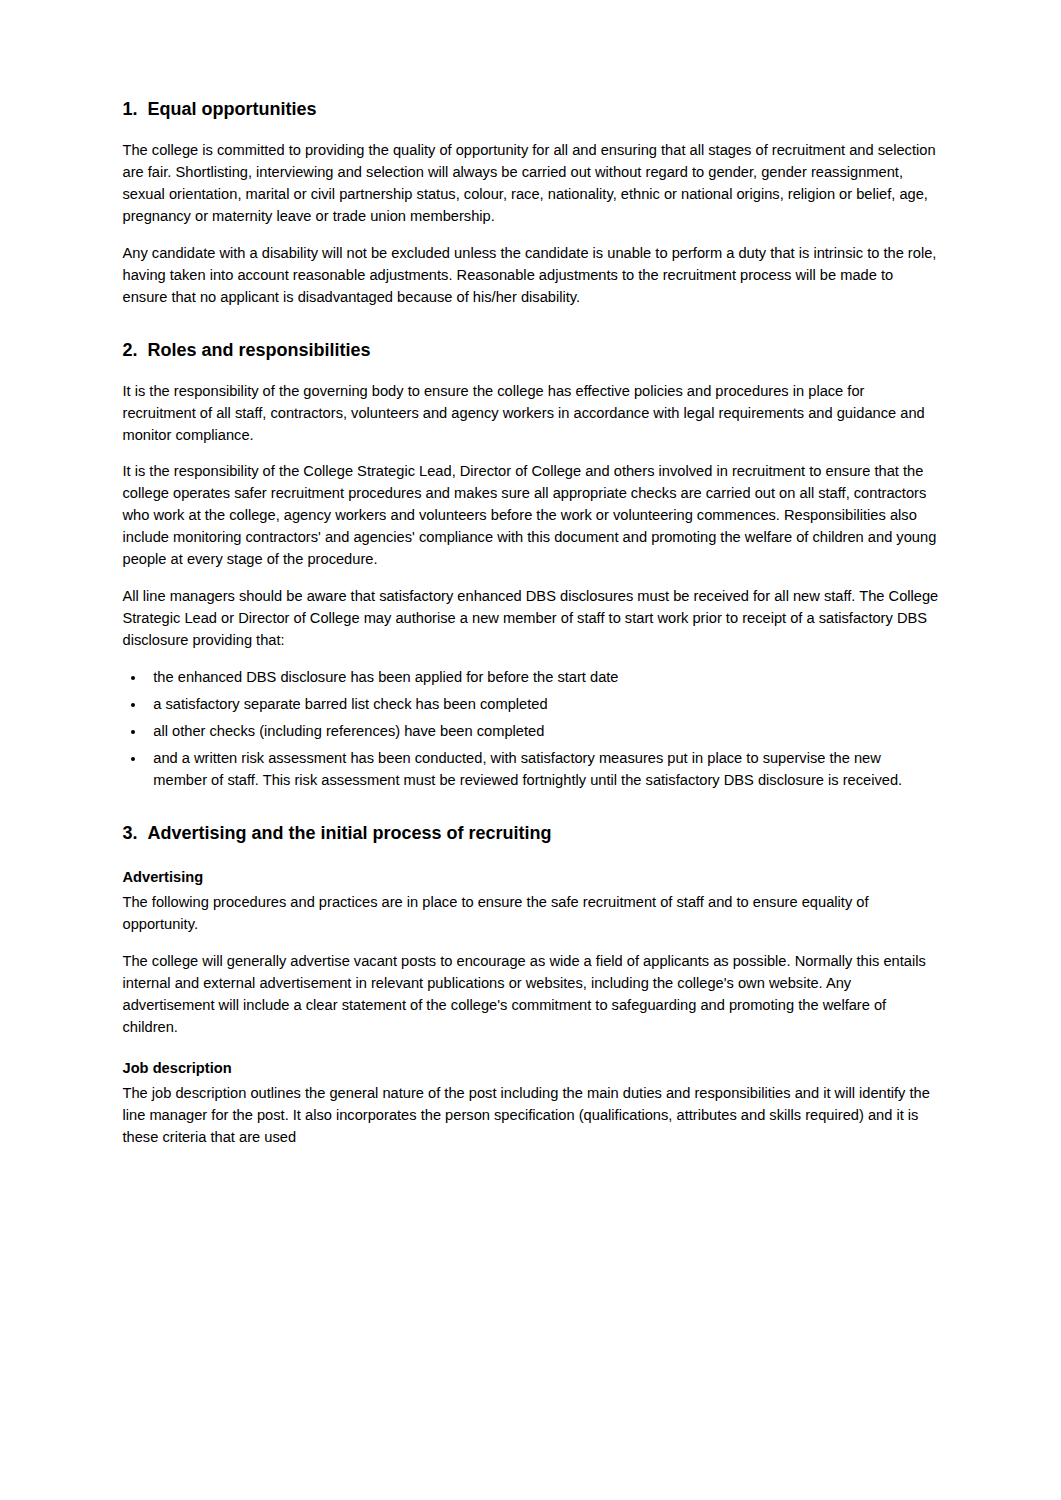1. Equal opportunities
The college is committed to providing the quality of opportunity for all and ensuring that all stages of recruitment and selection are fair. Shortlisting, interviewing and selection will always be carried out without regard to gender, gender reassignment, sexual orientation, marital or civil partnership status, colour, race, nationality, ethnic or national origins, religion or belief, age, pregnancy or maternity leave or trade union membership.
Any candidate with a disability will not be excluded unless the candidate is unable to perform a duty that is intrinsic to the role, having taken into account reasonable adjustments. Reasonable adjustments to the recruitment process will be made to ensure that no applicant is disadvantaged because of his/her disability.
2. Roles and responsibilities
It is the responsibility of the governing body to ensure the college has effective policies and procedures in place for recruitment of all staff, contractors, volunteers and agency workers in accordance with legal requirements and guidance and monitor compliance.
It is the responsibility of the College Strategic Lead, Director of College and others involved in recruitment to ensure that the college operates safer recruitment procedures and makes sure all appropriate checks are carried out on all staff, contractors who work at the college, agency workers and volunteers before the work or volunteering commences. Responsibilities also include monitoring contractors' and agencies' compliance with this document and promoting the welfare of children and young people at every stage of the procedure.
All line managers should be aware that satisfactory enhanced DBS disclosures must be received for all new staff. The College Strategic Lead or Director of College may authorise a new member of staff to start work prior to receipt of a satisfactory DBS disclosure providing that:
the enhanced DBS disclosure has been applied for before the start date
a satisfactory separate barred list check has been completed
all other checks (including references) have been completed
and a written risk assessment has been conducted, with satisfactory measures put in place to supervise the new member of staff. This risk assessment must be reviewed fortnightly until the satisfactory DBS disclosure is received.
3. Advertising and the initial process of recruiting
Advertising
The following procedures and practices are in place to ensure the safe recruitment of staff and to ensure equality of opportunity.
The college will generally advertise vacant posts to encourage as wide a field of applicants as possible. Normally this entails internal and external advertisement in relevant publications or websites, including the college's own website. Any advertisement will include a clear statement of the college's commitment to safeguarding and promoting the welfare of children.
Job description
The job description outlines the general nature of the post including the main duties and responsibilities and it will identify the line manager for the post. It also incorporates the person specification (qualifications, attributes and skills required) and it is these criteria that are used